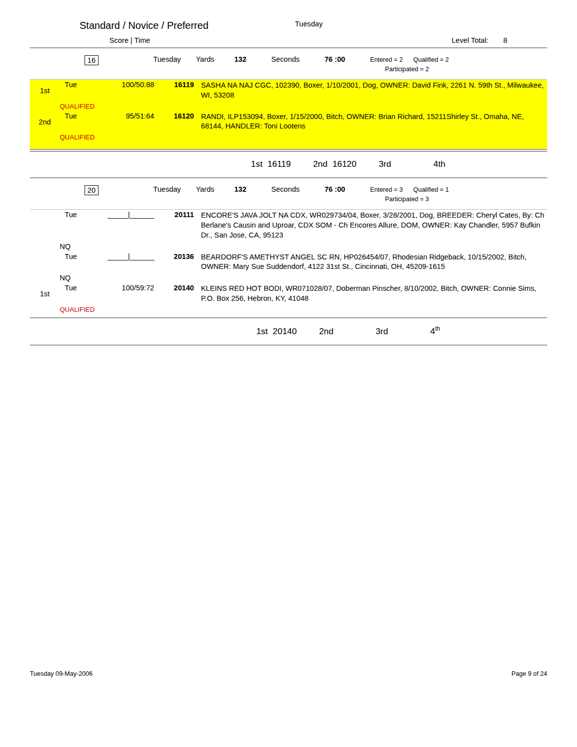Standard / Novice / Preferred Tuesday
Score | Time Level Total:8
16 Tuesday Yards 132 Seconds 76 :00 Entered = 2 Qualified = 2
Participated = 2
| 1st | Tue | 100/50:88 | 16119 | SASHA NA NAJ CGC, 102390, Boxer, 1/10/2001, Dog, OWNER: David Fink, 2261 N. 59th St., Milwaukee, WI, 53208 |
| | QUALIFIED | | |
| 2nd | Tue | 95/51:64 | 16120 | RANDI, ILP153094, Boxer, 1/15/2000, Bitch, OWNER: Brian Richard, 15211Shirley St., Omaha, NE, 68144, HANDLER: Toni Lootens |
| | QUALIFIED | | |
1st 16119 2nd 16120 3rd 4th
20 Tuesday Yards 132 Seconds 76 :00 Entered = 3 Qualified = 1
Participated = 3
| | Tue | _____/______ | 20111 | ENCORE'S JAVA JOLT NA CDX, WR029734/04, Boxer, 3/28/2001, Dog, BREEDER: Cheryl Cates, By: Ch Berlane's Causin and Uproar, CDX SOM - Ch Encores Allure, DOM, OWNER: Kay Chandler, 5957 Bufkin Dr., San Jose, CA, 95123 |
| | NQ | | |
| | Tue | _____/______ | 20136 | BEARDORF'S AMETHYST ANGEL SC RN, HP026454/07, Rhodesian Ridgeback, 10/15/2002, Bitch, OWNER: Mary Sue Suddendorf, 4122 31st St., Cincinnati, OH, 45209-1615 |
| | NQ | | |
| 1st | Tue | 100/59:72 | 20140 | KLEINS RED HOT BODI, WR071028/07, Doberman Pinscher, 8/10/2002, Bitch, OWNER: Connie Sims, P.O. Box 256, Hebron, KY, 41048 |
| | QUALIFIED | | |
1st 20140 2nd 3rd 4th
Tuesday 09-May-2006 Page 9 of 24